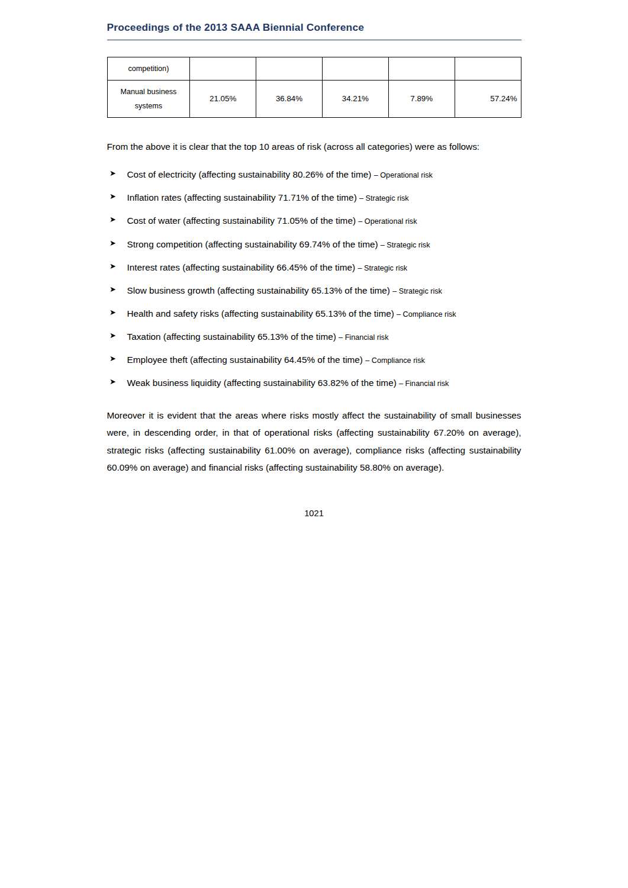Proceedings of the 2013 SAAA Biennial Conference
| competition) | | | | | |
| Manual business systems | 21.05% | 36.84% | 34.21% | 7.89% | 57.24% |
From the above it is clear that the top 10 areas of risk (across all categories) were as follows:
Cost of electricity (affecting sustainability 80.26% of the time) – Operational risk
Inflation rates (affecting sustainability 71.71% of the time) – Strategic risk
Cost of water (affecting sustainability 71.05% of the time) – Operational risk
Strong competition (affecting sustainability 69.74% of the time) – Strategic risk
Interest rates (affecting sustainability 66.45% of the time) – Strategic risk
Slow business growth (affecting sustainability 65.13% of the time) – Strategic risk
Health and safety risks (affecting sustainability 65.13% of the time) – Compliance risk
Taxation (affecting sustainability 65.13% of the time) – Financial risk
Employee theft (affecting sustainability 64.45% of the time) – Compliance risk
Weak business liquidity (affecting sustainability 63.82% of the time) – Financial risk
Moreover it is evident that the areas where risks mostly affect the sustainability of small businesses were, in descending order, in that of operational risks (affecting sustainability 67.20% on average), strategic risks (affecting sustainability 61.00% on average), compliance risks (affecting sustainability 60.09% on average) and financial risks (affecting sustainability 58.80% on average).
1021